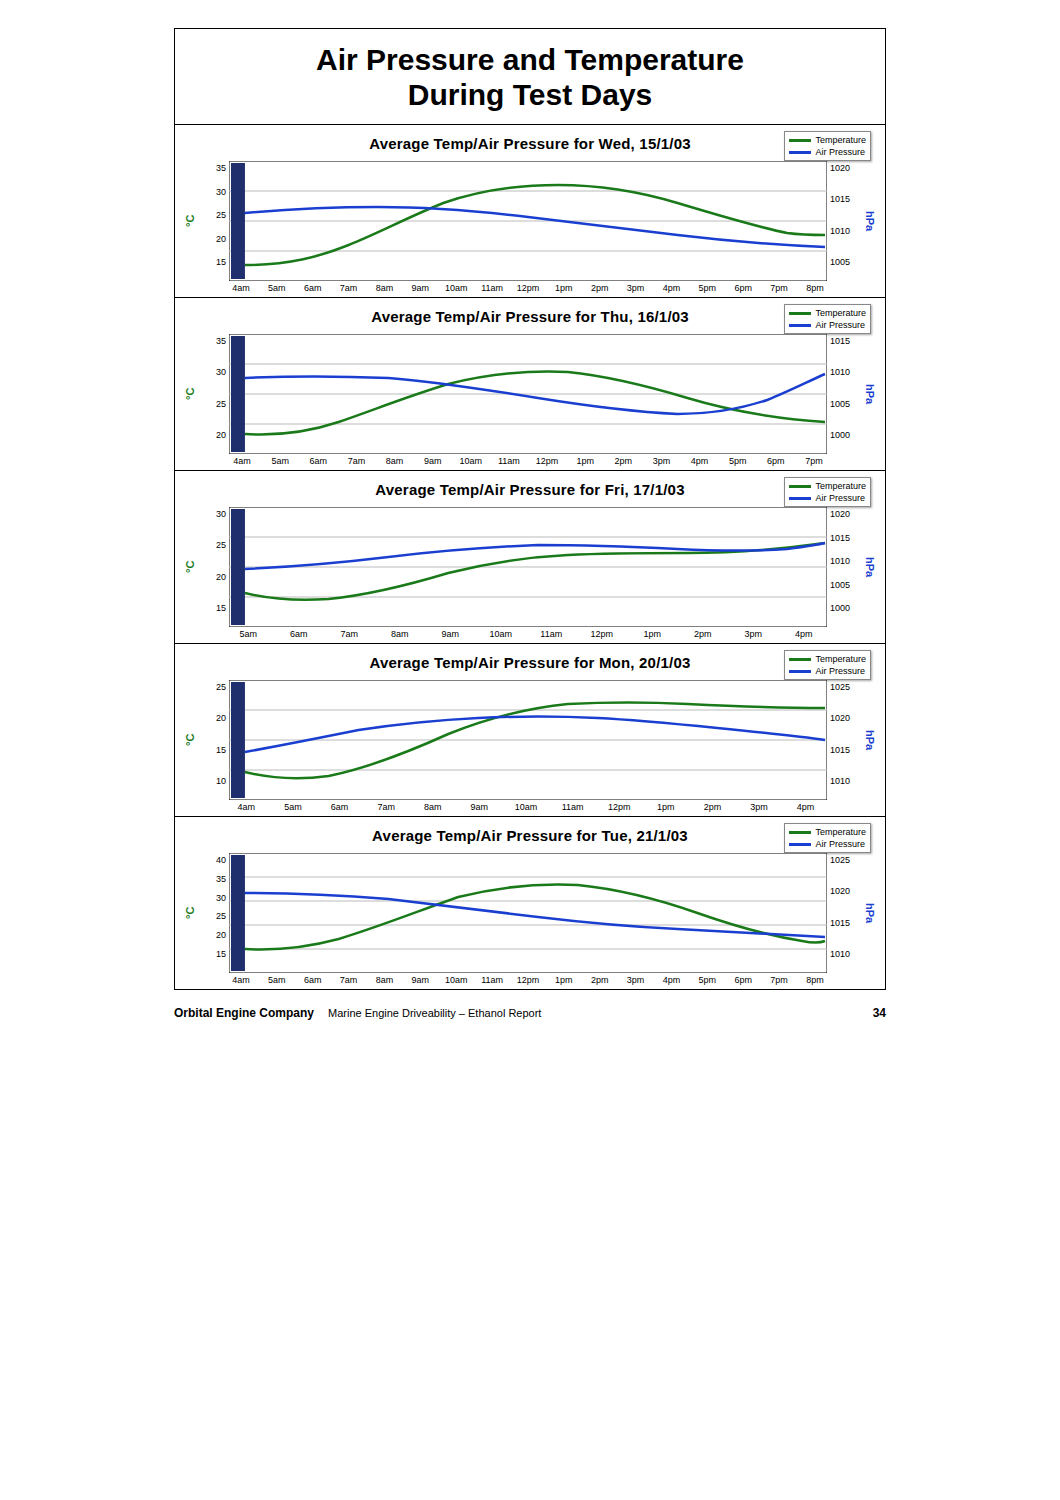Air Pressure and Temperature
During Test Days
Average Temp/Air Pressure for Wed, 15/1/03
Temperature
Air Pressure
°C
3530252015
1020101510101005
hPa
4am 5am 6am 7am 8am 9am 10am 11am 12pm 1pm 2pm 3pm 4pm 5pm 6pm 7pm 8pm
Average Temp/Air Pressure for Thu, 16/1/03
Temperature
Air Pressure
°C
35302520
1015101010051000
hPa
4am 5am 6am 7am 8am 9am 10am 11am 12pm 1pm 2pm 3pm 4pm 5pm 6pm 7pm
Average Temp/Air Pressure for Fri, 17/1/03
Temperature
Air Pressure
°C
30252015
10201015101010051000
hPa
5am 6am 7am 8am 9am 10am 11am 12pm 1pm 2pm 3pm 4pm
Average Temp/Air Pressure for Mon, 20/1/03
Temperature
Air Pressure
°C
25201510
1025102010151010
hPa
4am 5am 6am 7am 8am 9am 10am 11am 12pm 1pm 2pm 3pm 4pm
Average Temp/Air Pressure for Tue, 21/1/03
Temperature
Air Pressure
°C
403530252015
1025102010151010
hPa
4am 5am 6am 7am 8am 9am 10am 11am 12pm 1pm 2pm 3pm 4pm 5pm 6pm 7pm 8pm
Orbital Engine Company
Marine Engine Driveability – Ethanol Report
34